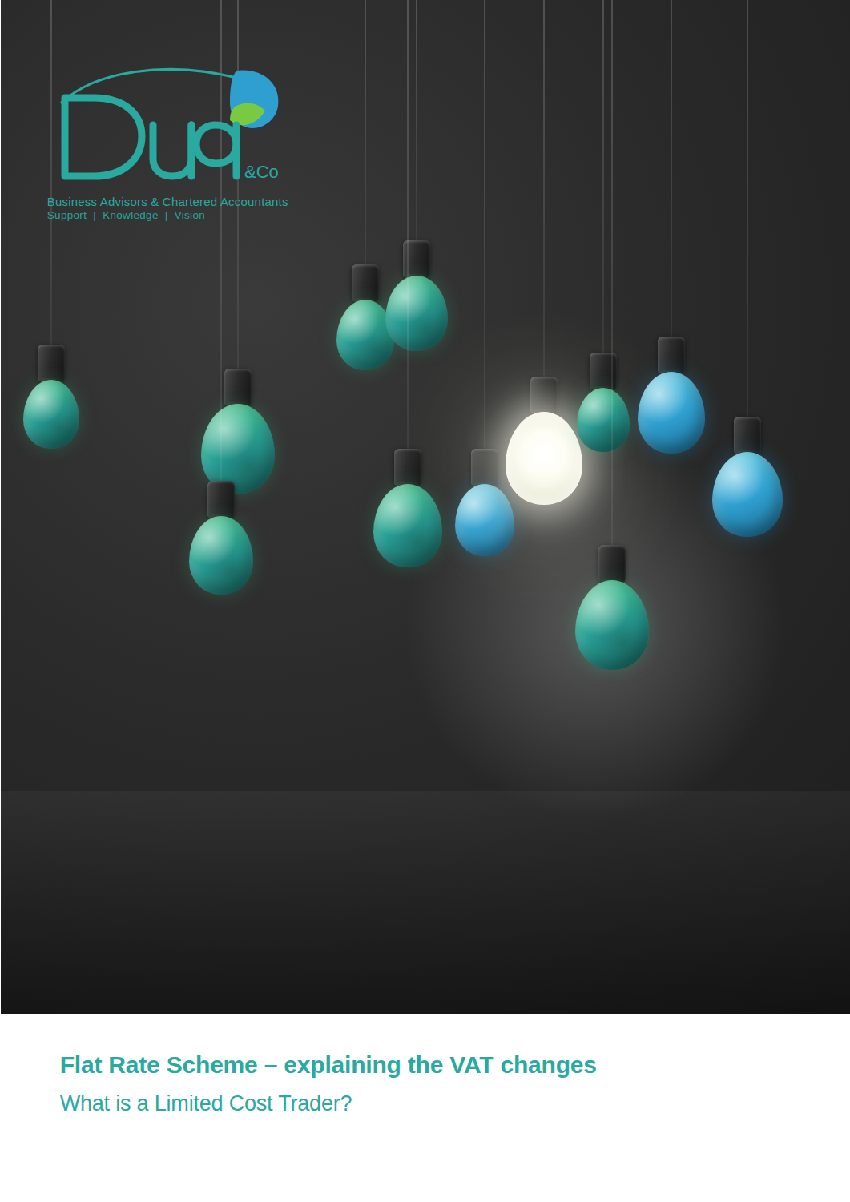&Co
Business Advisors & Chartered Accountants
Support | Knowledge | Vision
Flat Rate Scheme – explaining the VAT changes
What is a Limited Cost Trader?